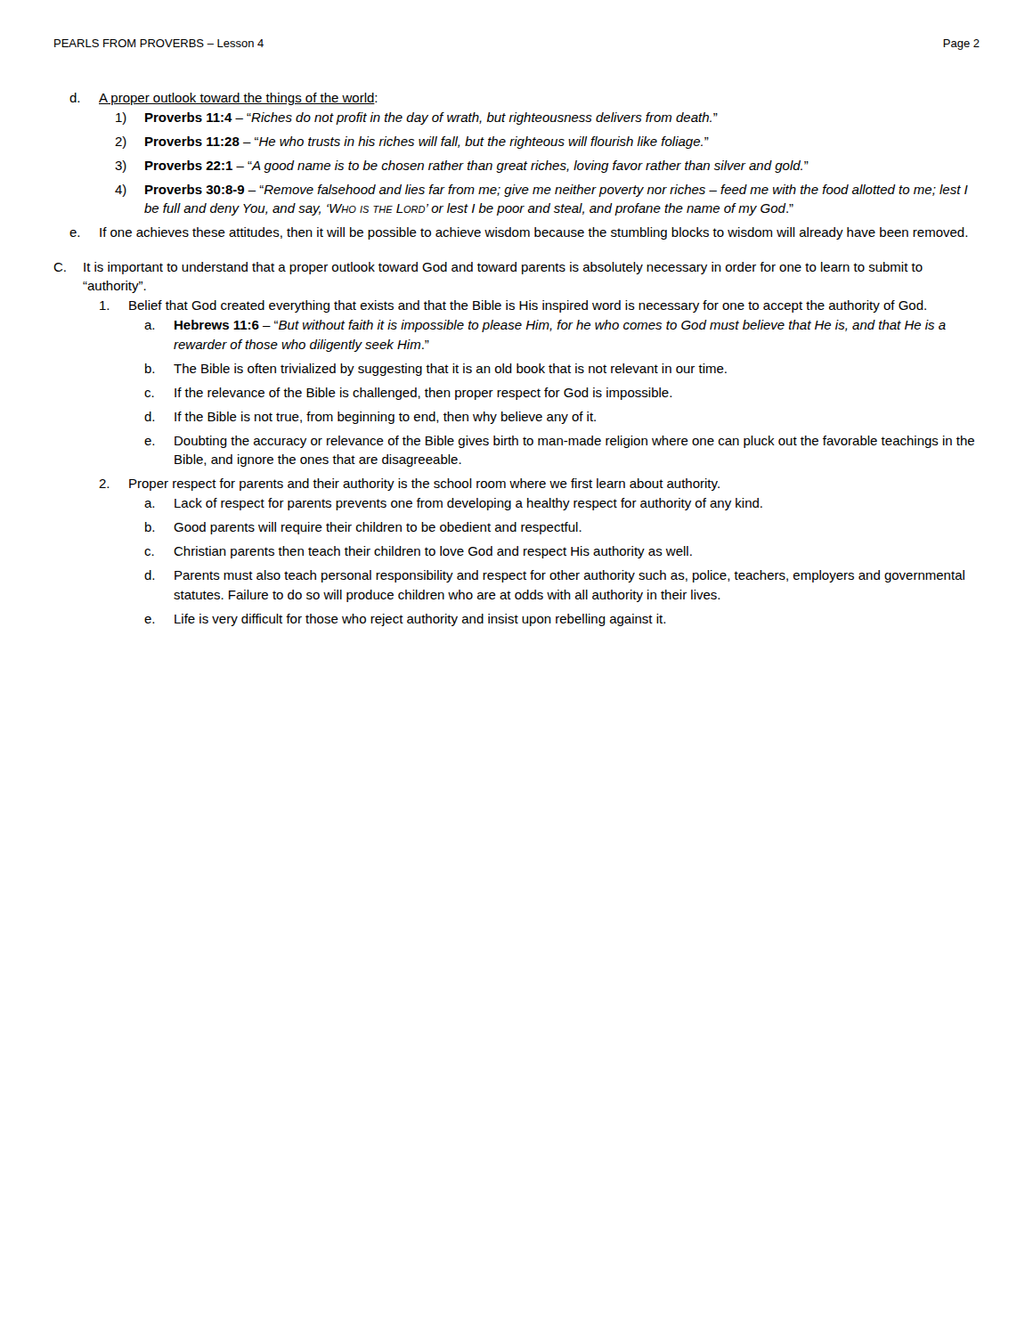PEARLS FROM PROVERBS – Lesson 4 Page 2
d. A proper outlook toward the things of the world:
1) Proverbs 11:4 – “Riches do not profit in the day of wrath, but righteousness delivers from death.”
2) Proverbs 11:28 – “He who trusts in his riches will fall, but the righteous will flourish like foliage.”
3) Proverbs 22:1 – “A good name is to be chosen rather than great riches, loving favor rather than silver and gold.”
4) Proverbs 30:8-9 – “Remove falsehood and lies far from me; give me neither poverty nor riches – feed me with the food allotted to me; lest I be full and deny You, and say, ‘Who is the Lord’ or lest I be poor and steal, and profane the name of my God.”
e. If one achieves these attitudes, then it will be possible to achieve wisdom because the stumbling blocks to wisdom will already have been removed.
C. It is important to understand that a proper outlook toward God and toward parents is absolutely necessary in order for one to learn to submit to “authority”.
1. Belief that God created everything that exists and that the Bible is His inspired word is necessary for one to accept the authority of God.
a. Hebrews 11:6 – “But without faith it is impossible to please Him, for he who comes to God must believe that He is, and that He is a rewarder of those who diligently seek Him.”
b. The Bible is often trivialized by suggesting that it is an old book that is not relevant in our time.
c. If the relevance of the Bible is challenged, then proper respect for God is impossible.
d. If the Bible is not true, from beginning to end, then why believe any of it.
e. Doubting the accuracy or relevance of the Bible gives birth to man-made religion where one can pluck out the favorable teachings in the Bible, and ignore the ones that are disagreeable.
2. Proper respect for parents and their authority is the school room where we first learn about authority.
a. Lack of respect for parents prevents one from developing a healthy respect for authority of any kind.
b. Good parents will require their children to be obedient and respectful.
c. Christian parents then teach their children to love God and respect His authority as well.
d. Parents must also teach personal responsibility and respect for other authority such as, police, teachers, employers and governmental statutes. Failure to do so will produce children who are at odds with all authority in their lives.
e. Life is very difficult for those who reject authority and insist upon rebelling against it.